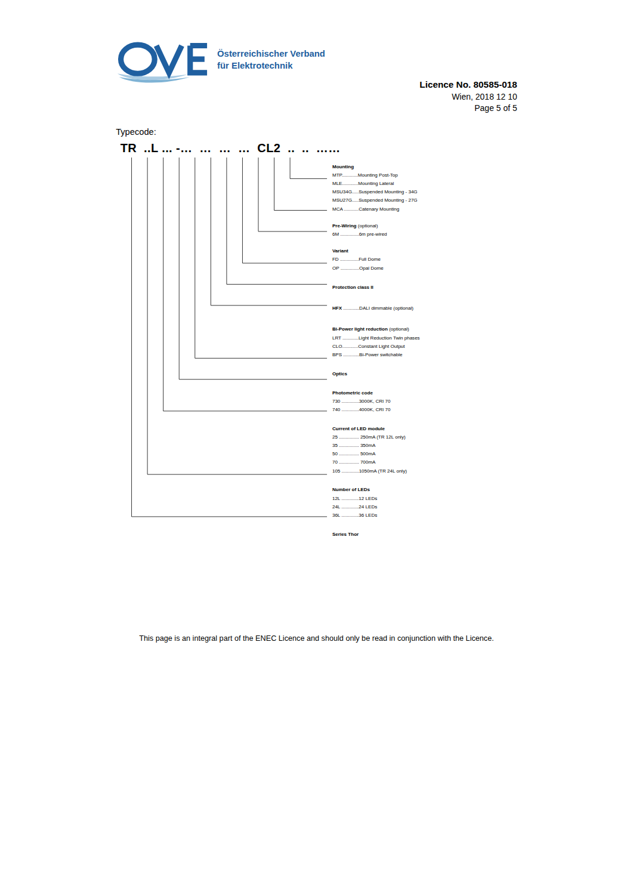Österreichischer Verband für Elektrotechnik
Licence No. 80585-018
Wien, 2018 12 10
Page 5 of 5
Typecode:
TR ..L ... -… … … … CL2 .. .. ……
Mounting MTP............Mounting Post-Top MLE............Mounting Lateral MSU34G.....Suspended Mounting - 34G MSU27G.....Suspended Mounting - 27G MCA ...........Catenary Mounting Pre-Wiring (optional) 6M ..............6m pre-wired Variant FD ..............Full Dome OP ..............Opal Dome Protection class II HFX ............DALI dimmable (optional) Bi-Power light reduction (optional) LRT ............Light Reduction Twin phases CLO............Constant Light Output BPS ............Bi-Power switchable Optics Photometric code 730 .............3000K, CRI 70 740 .............4000K, CRI 70 Current of LED module 25 ............... 250mA (TR 12L only) 35 ............... 350mA 50 ............... 500mA 70 ............... 700mA 105 .............1050mA (TR 24L only) Number of LEDs 12L .............12 LEDs 24L .............24 LEDs 36L .............36 LEDs Series Thor
This page is an integral part of the ENEC Licence and should only be read in conjunction with the Licence.